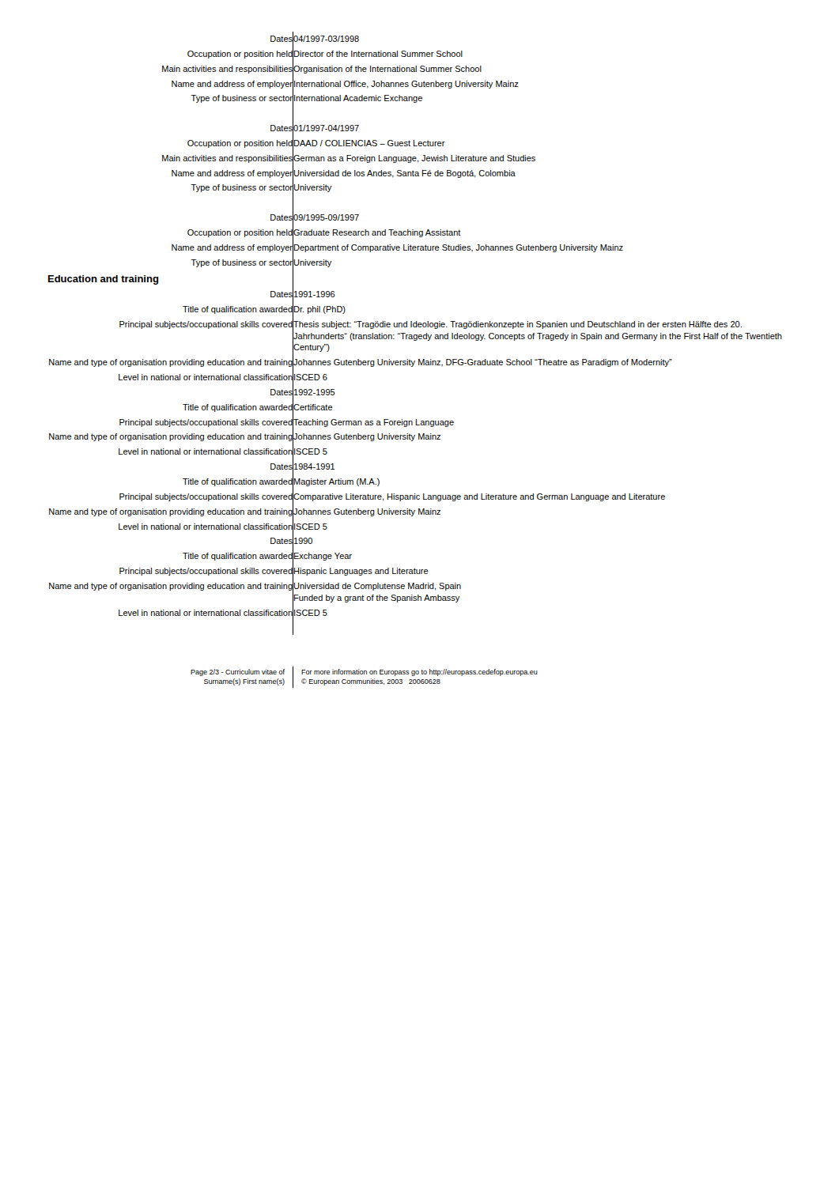| Dates | 04/1997-03/1998 |
| Occupation or position held | Director of the International Summer School |
| Main activities and responsibilities | Organisation of the International Summer School |
| Name and address of employer | International Office, Johannes Gutenberg University Mainz |
| Type of business or sector | International Academic Exchange |
| Dates | 01/1997-04/1997 |
| Occupation or position held | DAAD / COLIENCIAS – Guest Lecturer |
| Main activities and responsibilities | German as a Foreign Language, Jewish Literature and Studies |
| Name and address of employer | Universidad de los Andes, Santa Fé de Bogotá, Colombia |
| Type of business or sector | University |
| Dates | 09/1995-09/1997 |
| Occupation or position held | Graduate Research and Teaching Assistant |
| Name and address of employer | Department of Comparative Literature Studies, Johannes Gutenberg University Mainz |
| Type of business or sector | University |
| Education and training | |
| Dates | 1991-1996 |
| Title of qualification awarded | Dr. phil (PhD) |
| Principal subjects/occupational skills covered | Thesis subject: “Tragödie und Ideologie. Tragödienkonzepte in Spanien und Deutschland in der ersten Hälfte des 20. Jahrhunderts“ (translation: “Tragedy and Ideology. Concepts of Tragedy in Spain and Germany in the First Half of the Twentieth Century”) |
| Name and type of organisation providing education and training | Johannes Gutenberg University Mainz, DFG-Graduate School “Theatre as Paradigm of Modernity” |
| Level in national or international classification | ISCED 6 |
| Dates | 1992-1995 |
| Title of qualification awarded | Certificate |
| Principal subjects/occupational skills covered | Teaching German as a Foreign Language |
| Name and type of organisation providing education and training | Johannes Gutenberg University Mainz |
| Level in national or international classification | ISCED 5 |
| Dates | 1984-1991 |
| Title of qualification awarded | Magister Artium (M.A.) |
| Principal subjects/occupational skills covered | Comparative Literature, Hispanic Language and Literature and German Language and Literature |
| Name and type of organisation providing education and training | Johannes Gutenberg University Mainz |
| Level in national or international classification | ISCED 5 |
| Dates | 1990 |
| Title of qualification awarded | Exchange Year |
| Principal subjects/occupational skills covered | Hispanic Languages and Literature |
| Name and type of organisation providing education and training | Universidad de Complutense Madrid, Spain Funded by a grant of the Spanish Ambassy |
| Level in national or international classification | ISCED 5 |
| Page 2/3 - Curriculum vitae of Surname(s) First name(s) | For more information on Europass go to http://europass.cedefop.europa.eu © European Communities, 2003 20060628 |